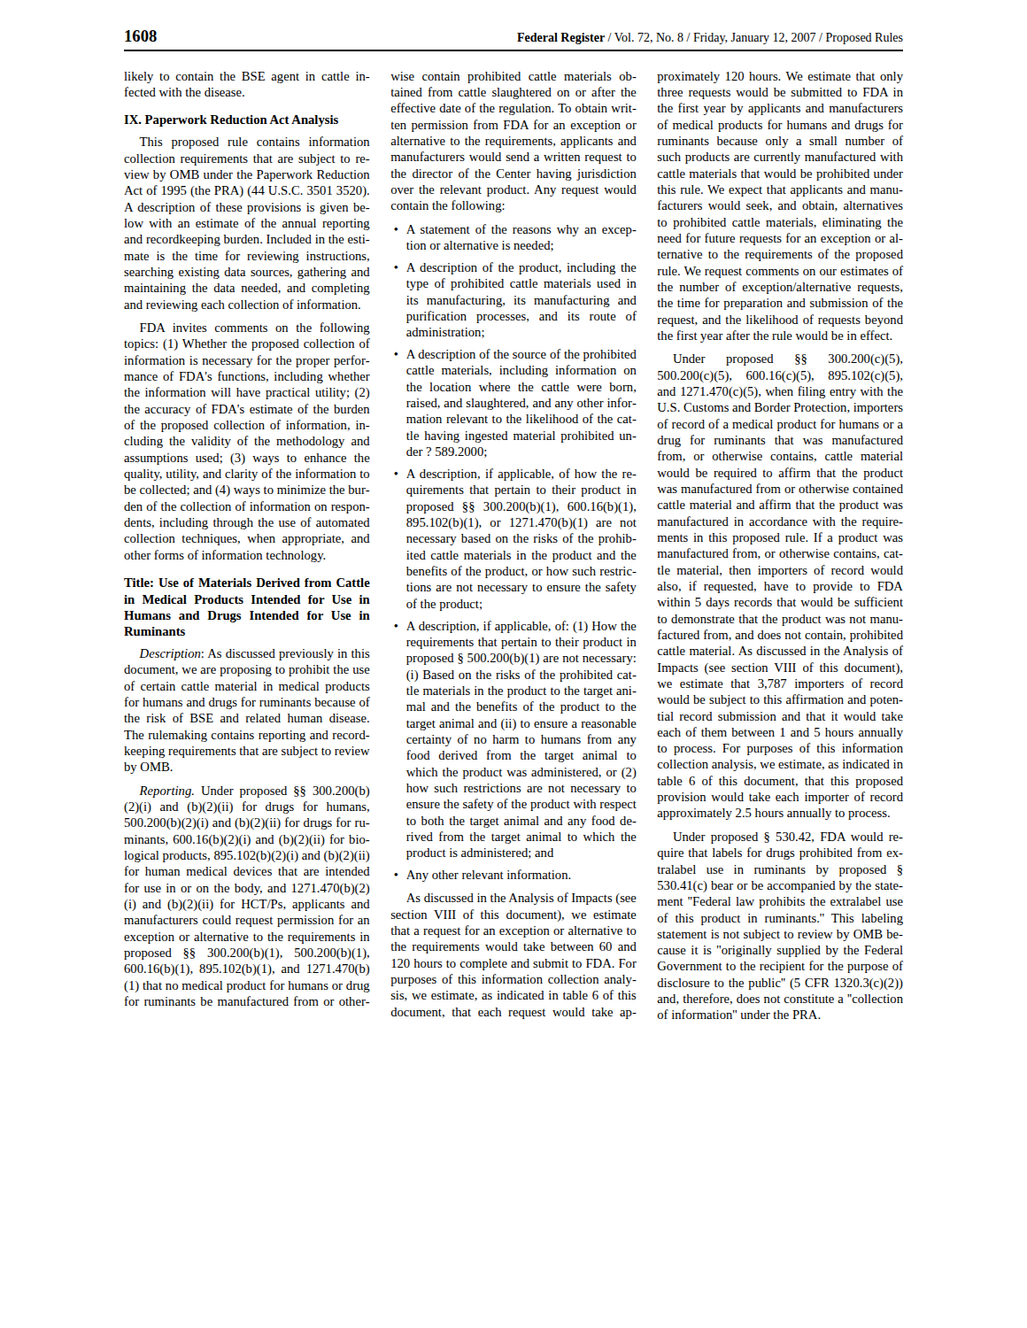1608
Federal Register / Vol. 72, No. 8 / Friday, January 12, 2007 / Proposed Rules
likely to contain the BSE agent in cattle infected with the disease.
IX. Paperwork Reduction Act Analysis
This proposed rule contains information collection requirements that are subject to review by OMB under the Paperwork Reduction Act of 1995 (the PRA) (44 U.S.C. 3501 3520). A description of these provisions is given below with an estimate of the annual reporting and recordkeeping burden. Included in the estimate is the time for reviewing instructions, searching existing data sources, gathering and maintaining the data needed, and completing and reviewing each collection of information.
FDA invites comments on the following topics: (1) Whether the proposed collection of information is necessary for the proper performance of FDA's functions, including whether the information will have practical utility; (2) the accuracy of FDA's estimate of the burden of the proposed collection of information, including the validity of the methodology and assumptions used; (3) ways to enhance the quality, utility, and clarity of the information to be collected; and (4) ways to minimize the burden of the collection of information on respondents, including through the use of automated collection techniques, when appropriate, and other forms of information technology.
Title: Use of Materials Derived from Cattle in Medical Products Intended for Use in Humans and Drugs Intended for Use in Ruminants
Description: As discussed previously in this document, we are proposing to prohibit the use of certain cattle material in medical products for humans and drugs for ruminants because of the risk of BSE and related human disease. The rulemaking contains reporting and recordkeeping requirements that are subject to review by OMB.
Reporting. Under proposed §§ 300.200(b)(2)(i) and (b)(2)(ii) for drugs for humans, 500.200(b)(2)(i) and (b)(2)(ii) for drugs for ruminants, 600.16(b)(2)(i) and (b)(2)(ii) for biological products, 895.102(b)(2)(i) and (b)(2)(ii) for human medical devices that are intended for use in or on the body, and 1271.470(b)(2)(i) and (b)(2)(ii) for HCT/Ps, applicants and manufacturers could request permission for an exception or alternative to the requirements in proposed §§ 300.200(b)(1), 500.200(b)(1), 600.16(b)(1), 895.102(b)(1), and 1271.470(b)(1) that no medical product for humans or drug for ruminants be manufactured from or otherwise contain prohibited cattle materials obtained from cattle slaughtered on or after the effective date of the regulation. To obtain written permission from FDA for an exception or alternative to the requirements, applicants and manufacturers would send a written request to the director of the Center having jurisdiction over the relevant product. Any request would contain the following:
A statement of the reasons why an exception or alternative is needed;
A description of the product, including the type of prohibited cattle materials used in its manufacturing, its manufacturing and purification processes, and its route of administration;
A description of the source of the prohibited cattle materials, including information on the location where the cattle were born, raised, and slaughtered, and any other information relevant to the likelihood of the cattle having ingested material prohibited under ? 589.2000;
A description, if applicable, of how the requirements that pertain to their product in proposed §§ 300.200(b)(1), 600.16(b)(1), 895.102(b)(1), or 1271.470(b)(1) are not necessary based on the risks of the prohibited cattle materials in the product and the benefits of the product, or how such restrictions are not necessary to ensure the safety of the product;
A description, if applicable, of: (1) How the requirements that pertain to their product in proposed § 500.200(b)(1) are not necessary: (i) Based on the risks of the prohibited cattle materials in the product to the target animal and the benefits of the product to the target animal and (ii) to ensure a reasonable certainty of no harm to humans from any food derived from the target animal to which the product was administered, or (2) how such restrictions are not necessary to ensure the safety of the product with respect to both the target animal and any food derived from the target animal to which the product is administered; and
Any other relevant information.
As discussed in the Analysis of Impacts (see section VIII of this document), we estimate that a request for an exception or alternative to the requirements would take between 60 and 120 hours to complete and submit to FDA. For purposes of this information collection analysis, we estimate, as indicated in table 6 of this document, that each request would take approximately 120 hours. We estimate that only three requests would be submitted to FDA in the first year by applicants and manufacturers of medical products for humans and drugs for ruminants because only a small number of such products are currently manufactured with cattle materials that would be prohibited under this rule. We expect that applicants and manufacturers would seek, and obtain, alternatives to prohibited cattle materials, eliminating the need for future requests for an exception or alternative to the requirements of the proposed rule. We request comments on our estimates of the number of exception/alternative requests, the time for preparation and submission of the request, and the likelihood of requests beyond the first year after the rule would be in effect.
Under proposed §§ 300.200(c)(5), 500.200(c)(5), 600.16(c)(5), 895.102(c)(5), and 1271.470(c)(5), when filing entry with the U.S. Customs and Border Protection, importers of record of a medical product for humans or a drug for ruminants that was manufactured from, or otherwise contains, cattle material would be required to affirm that the product was manufactured from or otherwise contained cattle material and affirm that the product was manufactured in accordance with the requirements in this proposed rule. If a product was manufactured from, or otherwise contains, cattle material, then importers of record would also, if requested, have to provide to FDA within 5 days records that would be sufficient to demonstrate that the product was not manufactured from, and does not contain, prohibited cattle material. As discussed in the Analysis of Impacts (see section VIII of this document), we estimate that 3,787 importers of record would be subject to this affirmation and potential record submission and that it would take each of them between 1 and 5 hours annually to process. For purposes of this information collection analysis, we estimate, as indicated in table 6 of this document, that this proposed provision would take each importer of record approximately 2.5 hours annually to process.
Under proposed § 530.42, FDA would require that labels for drugs prohibited from extralabel use in ruminants by proposed § 530.41(c) bear or be accompanied by the statement ''Federal law prohibits the extralabel use of this product in ruminants.'' This labeling statement is not subject to review by OMB because it is ''originally supplied by the Federal Government to the recipient for the purpose of disclosure to the public'' (5 CFR 1320.3(c)(2)) and, therefore, does not constitute a ''collection of information'' under the PRA.